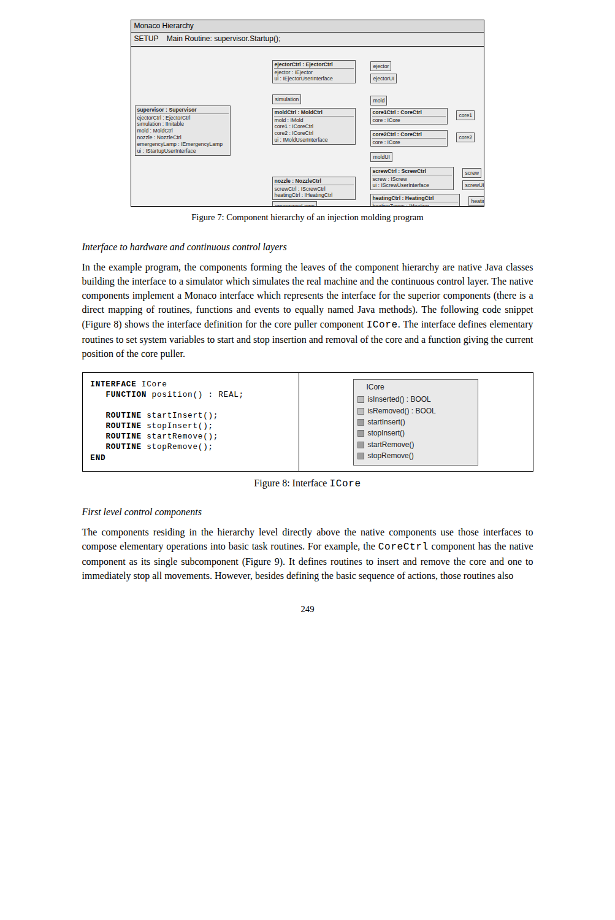Monaco Hierarchy
SETUP Main Routine: supervisor.Startup();
supervisor : Supervisor ejectorCtrl : EjectorCtrl
simulation : IInitable
mold : MoldCtrl
nozzle : NozzleCtrl
emergencyLamp : IEmergencyLamp
ui : IStartupUserInterface
ejectorCtrl : EjectorCtrl ejector : IEjector
ui : IEjectorUserInterface
ejector
ejectorUI
simulation
moldCtrl : MoldCtrl mold : IMold
core1 : ICoreCtrl
core2 : ICoreCtrl
ui : IMoldUserInterface
mold
core1Ctrl : CoreCtrl core : ICore
core1
core2Ctrl : CoreCtrl core : ICore
core2
moldUI
nozzle : NozzleCtrl screwCtrl : IScrewCtrl
heatingCtrl : IHeatingCtrl
screwCtrl : ScrewCtrl screw : IScrew
ui : IScrewUserInterface
screw
screwUI
heatingCtrl : HeatingCtrl heatingZones : IHeating
heating
emergencyLamp
startupUI
Figure 7: Component hierarchy of an injection molding program
Interface to hardware and continuous control layers
In the example program, the components forming the leaves of the component hierarchy are native Java classes building the interface to a simulator which simulates the real machine and the continuous control layer. The native components implement a Monaco interface which represents the interface for the superior components (there is a direct mapping of routines, functions and events to equally named Java methods). The following code snippet (Figure 8) shows the interface definition for the core puller component ICore. The interface defines elementary routines to set system variables to start and stop insertion and removal of the core and a function giving the current position of the core puller.
INTERFACE ICore
   FUNCTION position() : REAL;

   ROUTINE startInsert();
   ROUTINE stopInsert();
   ROUTINE startRemove();
   ROUTINE stopRemove();
END
ICore
isInserted() : BOOL
isRemoved() : BOOL
startInsert()
stopInsert()
startRemove()
stopRemove()
Figure 8: Interface ICore
First level control components
The components residing in the hierarchy level directly above the native components use those interfaces to compose elementary operations into basic task routines. For example, the CoreCtrl component has the native component as its single subcomponent (Figure 9). It defines routines to insert and remove the core and one to immediately stop all movements. However, besides defining the basic sequence of actions, those routines also
249